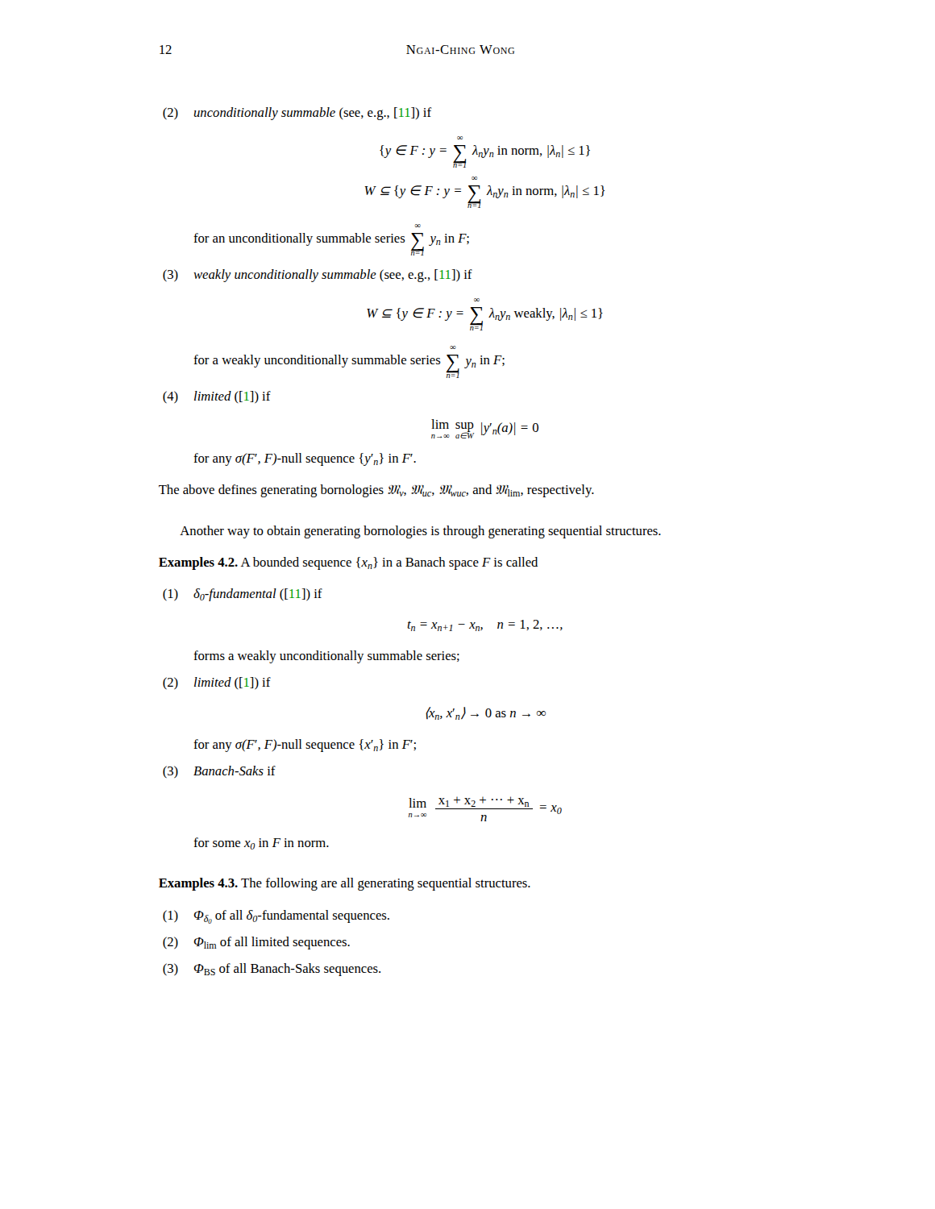12 Ngai-Ching Wong
(2) unconditionally summable (see, e.g., [11]) if
{y ∈ F : y = ∞∑n=1 λnyn in norm, |λn| ≤ 1}
W ⊆ {y ∈ F : y = ∞∑n=1 λnyn in norm, |λn| ≤ 1}
for an unconditionally summable series ∞∑n=1 yn in F;
(3) weakly unconditionally summable (see, e.g., [11]) if
W ⊆ {y ∈ F : y = ∞∑n=1 λnyn weakly, |λn| ≤ 1}
for a weakly unconditionally summable series ∞∑n=1 yn in F;
(4) limited ([1]) if
lim n→∞ sup a∈W |y′n(a)| = 0
for any σ(F′, F)-null sequence {y′n} in F′.
The above defines generating bornologies 𝔐ν, 𝔐uc, 𝔐wuc, and 𝔐lim, respectively.
Another way to obtain generating bornologies is through generating sequential structures.
Examples 4.2. A bounded sequence {xn} in a Banach space F is called
(1) δ0-fundamental ([11]) if
tn = xn+1 − xn, n = 1, 2, …,
forms a weakly unconditionally summable series;
(2) limited ([1]) if
⟨xn, x′n⟩ → 0 as n → ∞
for any σ(F′, F)-null sequence {x′n} in F′;
(3) Banach-Saks if
lim n→∞ x1 + x2 + ··· + xn n = x0
for some x0 in F in norm.
Examples 4.3. The following are all generating sequential structures.
(1) Φδ0 of all δ0-fundamental sequences.
(2) Φlim of all limited sequences.
(3) ΦBS of all Banach-Saks sequences.